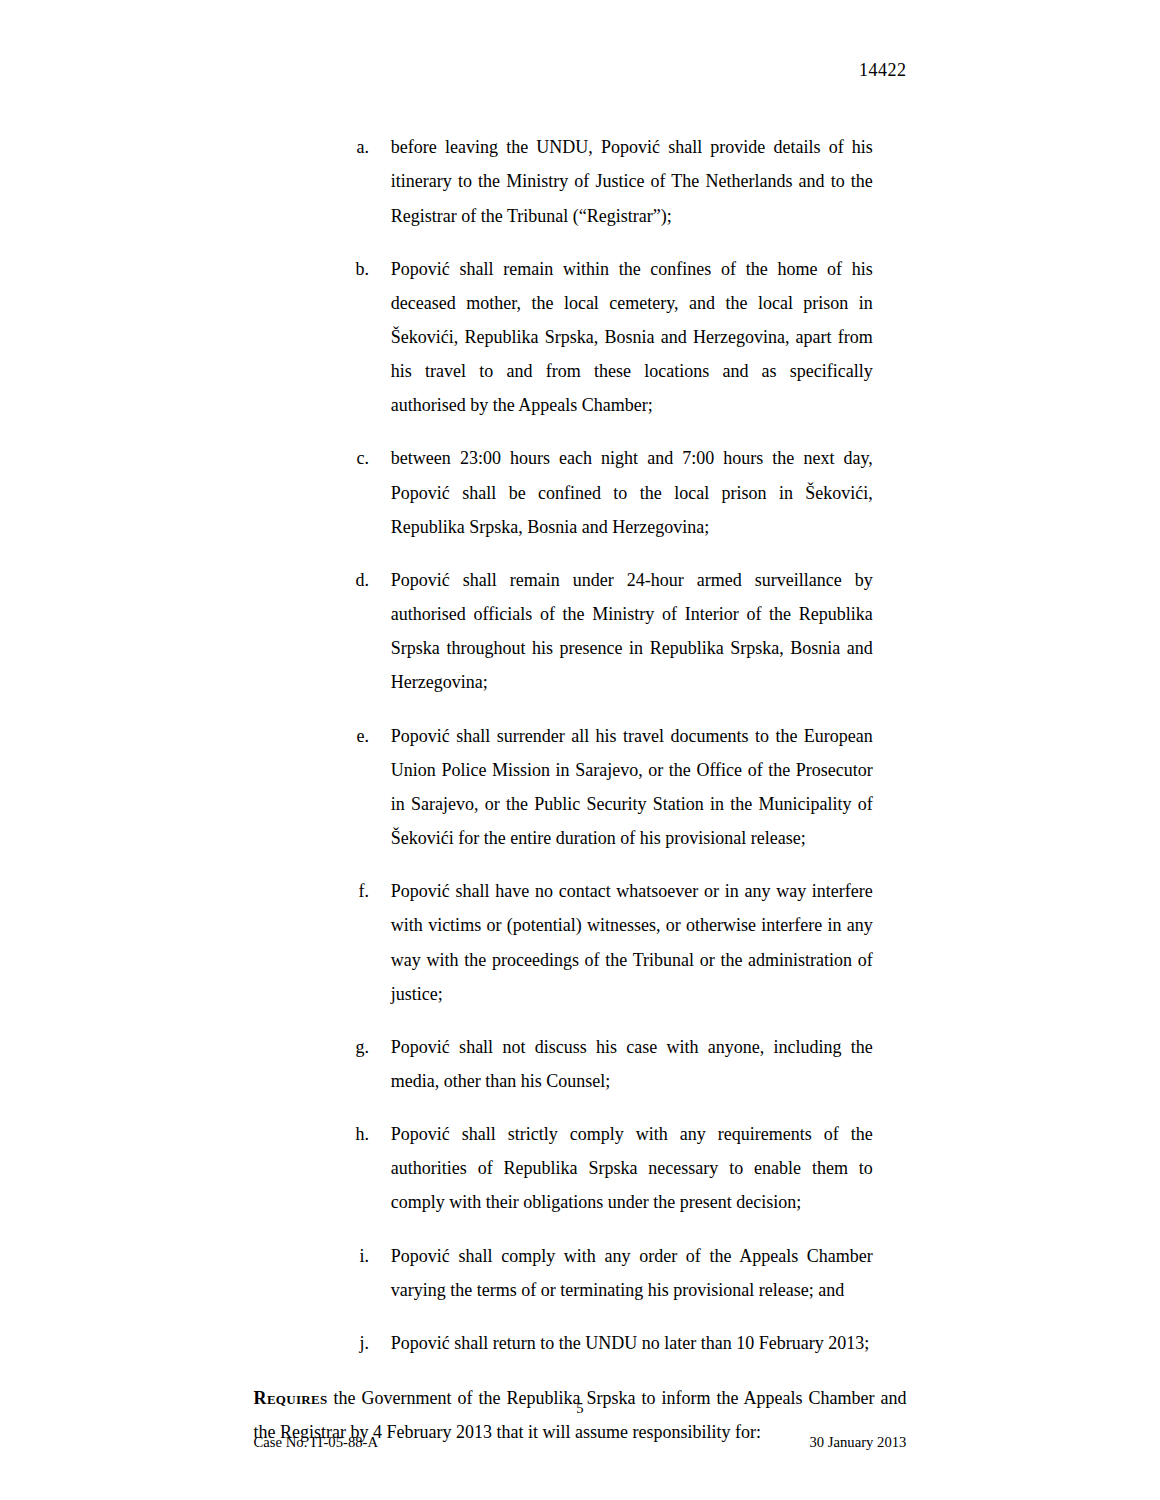14422
before leaving the UNDU, Popović shall provide details of his itinerary to the Ministry of Justice of The Netherlands and to the Registrar of the Tribunal (“Registrar”);
Popović shall remain within the confines of the home of his deceased mother, the local cemetery, and the local prison in Šekovići, Republika Srpska, Bosnia and Herzegovina, apart from his travel to and from these locations and as specifically authorised by the Appeals Chamber;
between 23:00 hours each night and 7:00 hours the next day, Popović shall be confined to the local prison in Šekovići, Republika Srpska, Bosnia and Herzegovina;
Popović shall remain under 24-hour armed surveillance by authorised officials of the Ministry of Interior of the Republika Srpska throughout his presence in Republika Srpska, Bosnia and Herzegovina;
Popović shall surrender all his travel documents to the European Union Police Mission in Sarajevo, or the Office of the Prosecutor in Sarajevo, or the Public Security Station in the Municipality of Šekovići for the entire duration of his provisional release;
Popović shall have no contact whatsoever or in any way interfere with victims or (potential) witnesses, or otherwise interfere in any way with the proceedings of the Tribunal or the administration of justice;
Popović shall not discuss his case with anyone, including the media, other than his Counsel;
Popović shall strictly comply with any requirements of the authorities of Republika Srpska necessary to enable them to comply with their obligations under the present decision;
Popović shall comply with any order of the Appeals Chamber varying the terms of or terminating his provisional release; and
Popović shall return to the UNDU no later than 10 February 2013;
Requires the Government of the Republika Srpska to inform the Appeals Chamber and the Registrar by 4 February 2013 that it will assume responsibility for:
5
Case No. IT-05-88-A
30 January 2013